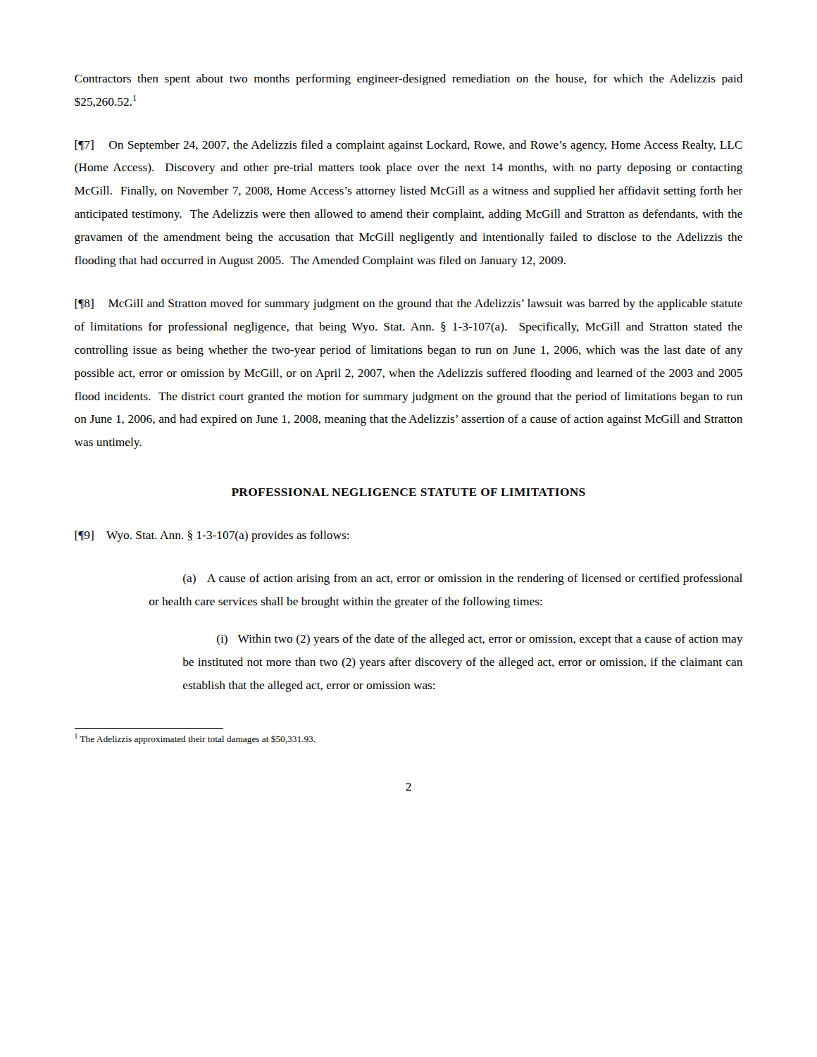Contractors then spent about two months performing engineer-designed remediation on the house, for which the Adelizzis paid $25,260.52.1
[¶7] On September 24, 2007, the Adelizzis filed a complaint against Lockard, Rowe, and Rowe’s agency, Home Access Realty, LLC (Home Access). Discovery and other pre-trial matters took place over the next 14 months, with no party deposing or contacting McGill. Finally, on November 7, 2008, Home Access’s attorney listed McGill as a witness and supplied her affidavit setting forth her anticipated testimony. The Adelizzis were then allowed to amend their complaint, adding McGill and Stratton as defendants, with the gravamen of the amendment being the accusation that McGill negligently and intentionally failed to disclose to the Adelizzis the flooding that had occurred in August 2005. The Amended Complaint was filed on January 12, 2009.
[¶8] McGill and Stratton moved for summary judgment on the ground that the Adelizzis’ lawsuit was barred by the applicable statute of limitations for professional negligence, that being Wyo. Stat. Ann. § 1-3-107(a). Specifically, McGill and Stratton stated the controlling issue as being whether the two-year period of limitations began to run on June 1, 2006, which was the last date of any possible act, error or omission by McGill, or on April 2, 2007, when the Adelizzis suffered flooding and learned of the 2003 and 2005 flood incidents. The district court granted the motion for summary judgment on the ground that the period of limitations began to run on June 1, 2006, and had expired on June 1, 2008, meaning that the Adelizzis’ assertion of a cause of action against McGill and Stratton was untimely.
PROFESSIONAL NEGLIGENCE STATUTE OF LIMITATIONS
[¶9] Wyo. Stat. Ann. § 1-3-107(a) provides as follows:
(a) A cause of action arising from an act, error or omission in the rendering of licensed or certified professional or health care services shall be brought within the greater of the following times:
(i) Within two (2) years of the date of the alleged act, error or omission, except that a cause of action may be instituted not more than two (2) years after discovery of the alleged act, error or omission, if the claimant can establish that the alleged act, error or omission was:
1 The Adelizzis approximated their total damages at $50,331.93.
2